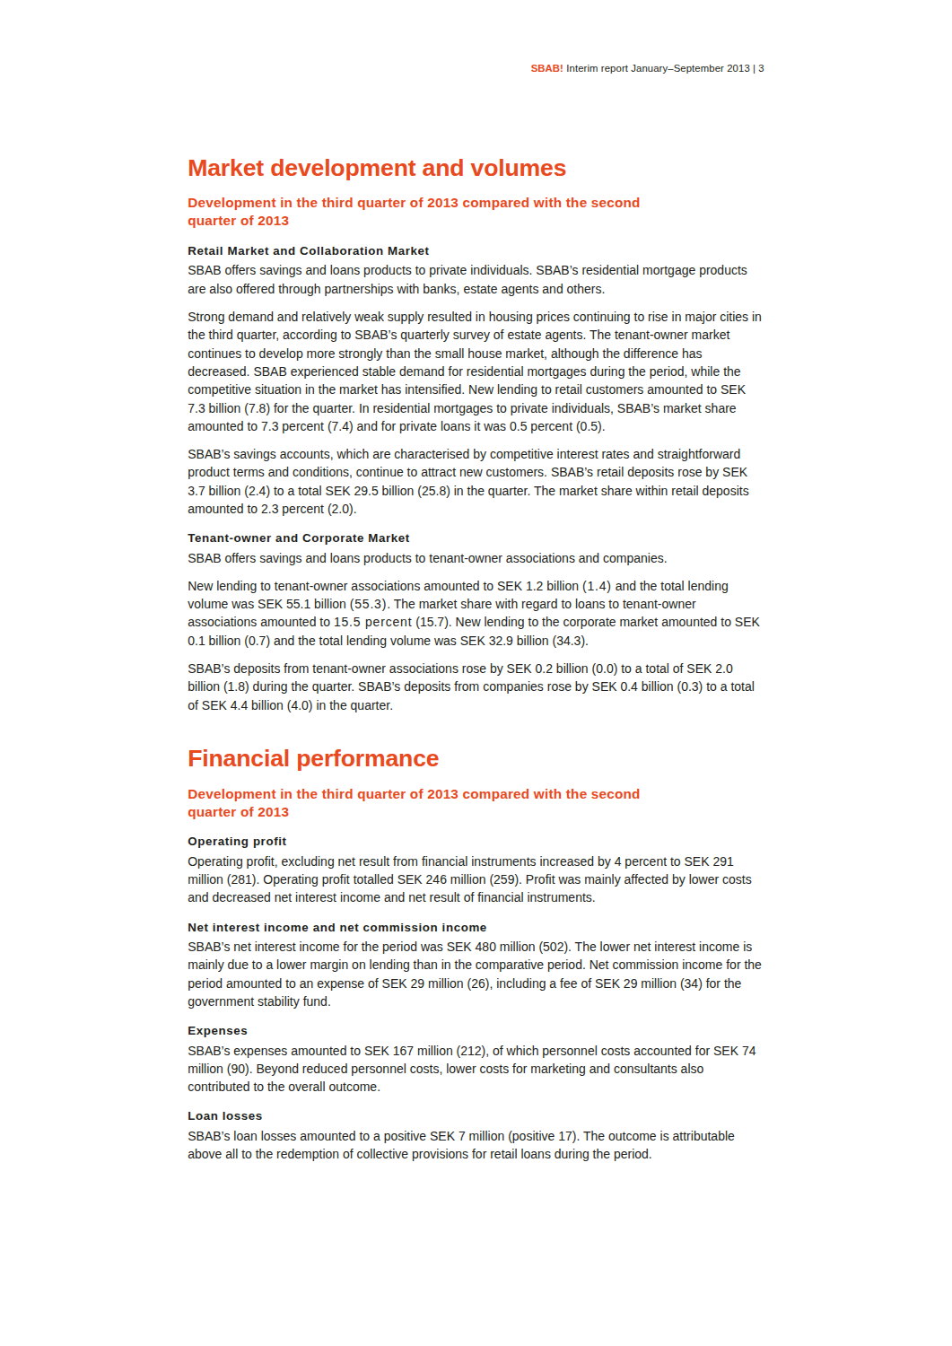SBAB! Interim report January–September 2013 | 3
Market development and volumes
Development in the third quarter of 2013 compared with the second
quarter of 2013
Retail Market and Collaboration Market
SBAB offers savings and loans products to private individuals. SBAB’s residential mortgage products are also offered through partnerships with banks, estate agents and others.
Strong demand and relatively weak supply resulted in housing prices continuing to rise in major cities in the third quarter, according to SBAB’s quarterly survey of estate agents. The tenant-owner market continues to develop more strongly than the small house market, although the difference has decreased. SBAB experienced stable demand for residential mortgages during the period, while the competitive situation in the market has intensified. New lending to retail customers amounted to SEK 7.3 billion (7.8) for the quarter. In residential mortgages to private individuals, SBAB’s market share amounted to 7.3 percent (7.4) and for private loans it was 0.5 percent (0.5).
SBAB’s savings accounts, which are characterised by competitive interest rates and straightforward product terms and conditions, continue to attract new customers. SBAB’s retail deposits rose by SEK 3.7 billion (2.4) to a total SEK 29.5 billion (25.8) in the quarter. The market share within retail deposits amounted to 2.3 percent (2.0).
Tenant-owner and Corporate Market
SBAB offers savings and loans products to tenant-owner associations and companies.
New lending to tenant-owner associations amounted to SEK 1.2 billion (1.4) and the total lending volume was SEK 55.1 billion (55.3). The market share with regard to loans to tenant-owner associations amounted to 15.5 percent (15.7). New lending to the corporate market amounted to SEK 0.1 billion (0.7) and the total lending volume was SEK 32.9 billion (34.3).
SBAB’s deposits from tenant-owner associations rose by SEK 0.2 billion (0.0) to a total of SEK 2.0 billion (1.8) during the quarter. SBAB’s deposits from companies rose by SEK 0.4 billion (0.3) to a total of SEK 4.4 billion (4.0) in the quarter.
Financial performance
Development in the third quarter of 2013 compared with the second
quarter of 2013
Operating profit
Operating profit, excluding net result from financial instruments increased by 4 percent to SEK 291 million (281). Operating profit totalled SEK 246 million (259). Profit was mainly affected by lower costs and decreased net interest income and net result of financial instruments.
Net interest income and net commission income
SBAB’s net interest income for the period was SEK 480 million (502). The lower net interest income is mainly due to a lower margin on lending than in the comparative period. Net commission income for the period amounted to an expense of SEK 29 million (26), including a fee of SEK 29 million (34) for the government stability fund.
Expenses
SBAB’s expenses amounted to SEK 167 million (212), of which personnel costs accounted for SEK 74 million (90). Beyond reduced personnel costs, lower costs for marketing and consultants also contributed to the overall outcome.
Loan losses
SBAB’s loan losses amounted to a positive SEK 7 million (positive 17). The outcome is attributable above all to the redemption of collective provisions for retail loans during the period.